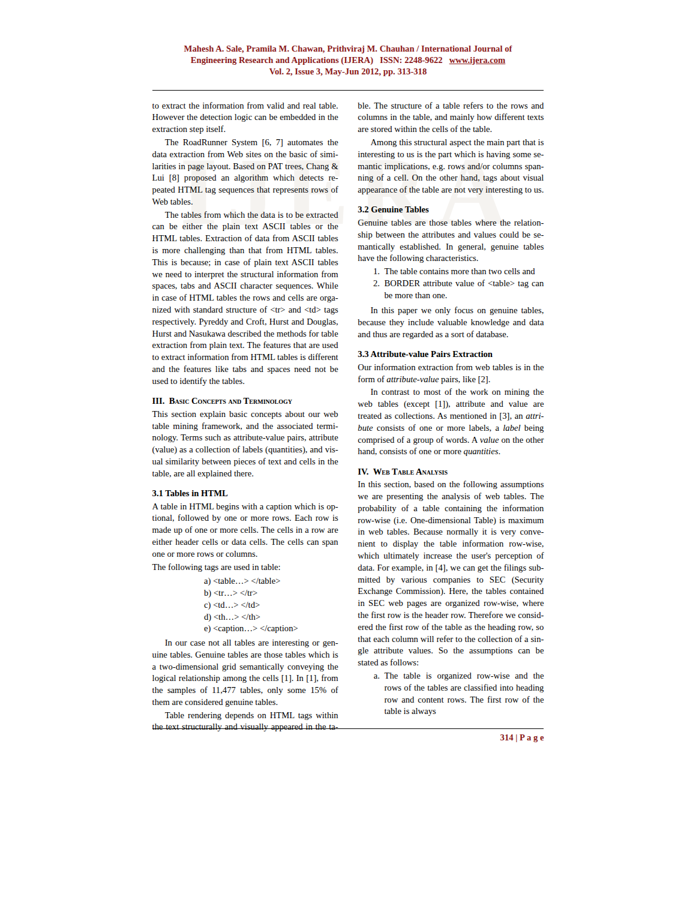IJERA
Mahesh A. Sale, Pramila M. Chawan, Prithviraj M. Chauhan / International Journal of
Engineering Research and Applications (IJERA) ISSN: 2248-9622 www.ijera.com
Vol. 2, Issue 3, May-Jun 2012, pp. 313-318
to extract the information from valid and real table. However the detection logic can be embedded in the extraction step itself.
The RoadRunner System [6, 7] automates the data extraction from Web sites on the basic of similarities in page layout. Based on PAT trees, Chang & Lui [8] proposed an algorithm which detects repeated HTML tag sequences that represents rows of Web tables.
The tables from which the data is to be extracted can be either the plain text ASCII tables or the HTML tables. Extraction of data from ASCII tables is more challenging than that from HTML tables. This is because; in case of plain text ASCII tables we need to interpret the structural information from spaces, tabs and ASCII character sequences. While in case of HTML tables the rows and cells are organized with standard structure of <tr> and <td> tags respectively. Pyreddy and Croft, Hurst and Douglas, Hurst and Nasukawa described the methods for table extraction from plain text. The features that are used to extract information from HTML tables is different and the features like tabs and spaces need not be used to identify the tables.
III. Basic Concepts and Terminology
This section explain basic concepts about our web table mining framework, and the associated terminology. Terms such as attribute-value pairs, attribute (value) as a collection of labels (quantities), and visual similarity between pieces of text and cells in the table, are all explained there.
3.1 Tables in HTML
A table in HTML begins with a caption which is optional, followed by one or more rows. Each row is made up of one or more cells. The cells in a row are either header cells or data cells. The cells can span one or more rows or columns.
The following tags are used in table:
a) <table…> </table>
b) <tr…> </tr>
c) <td…> </td>
d) <th…> </th>
e) <caption…> </caption>
In our case not all tables are interesting or genuine tables. Genuine tables are those tables which is a two-dimensional grid semantically conveying the logical relationship among the cells [1]. In [1], from the samples of 11,477 tables, only some 15% of them are considered genuine tables.
Table rendering depends on HTML tags within the text structurally and visually appeared in the table. The structure of a table refers to the rows and columns in the table, and mainly how different texts are stored within the cells of the table.
Among this structural aspect the main part that is interesting to us is the part which is having some semantic implications, e.g. rows and/or columns spanning of a cell. On the other hand, tags about visual appearance of the table are not very interesting to us.
3.2 Genuine Tables
Genuine tables are those tables where the relationship between the attributes and values could be semantically established. In general, genuine tables have the following characteristics.
The table contains more than two cells and
BORDER attribute value of <table> tag can be more than one.
In this paper we only focus on genuine tables, because they include valuable knowledge and data and thus are regarded as a sort of database.
3.3 Attribute-value Pairs Extraction
Our information extraction from web tables is in the form of attribute-value pairs, like [2].
In contrast to most of the work on mining the web tables (except [1]), attribute and value are treated as collections. As mentioned in [3], an attribute consists of one or more labels, a label being comprised of a group of words. A value on the other hand, consists of one or more quantities.
IV. Web Table Analysis
In this section, based on the following assumptions we are presenting the analysis of web tables. The probability of a table containing the information row-wise (i.e. One-dimensional Table) is maximum in web tables. Because normally it is very convenient to display the table information row-wise, which ultimately increase the user's perception of data. For example, in [4], we can get the filings submitted by various companies to SEC (Security Exchange Commission). Here, the tables contained in SEC web pages are organized row-wise, where the first row is the header row. Therefore we considered the first row of the table as the heading row, so that each column will refer to the collection of a single attribute values. So the assumptions can be stated as follows:
The table is organized row-wise and the rows of the tables are classified into heading row and content rows. The first row of the table is always
314 | P a g e